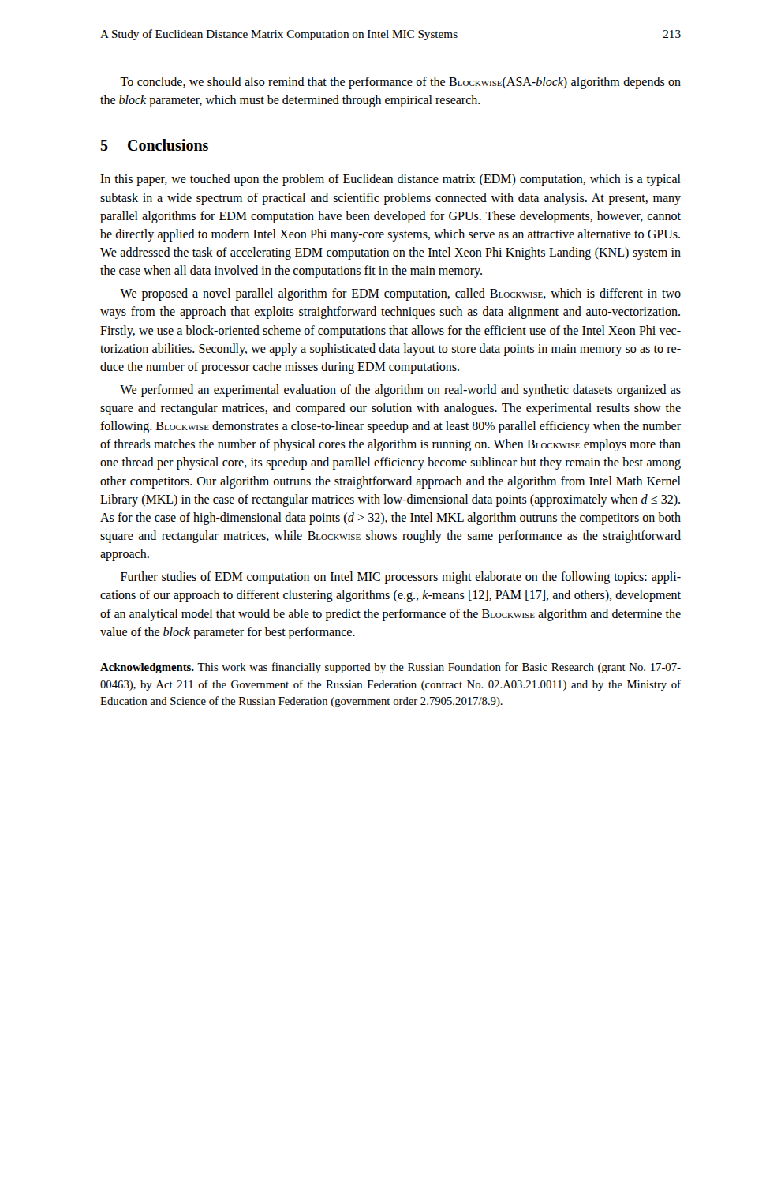A Study of Euclidean Distance Matrix Computation on Intel MIC Systems 213
To conclude, we should also remind that the performance of the Blockwise(ASA-block) algorithm depends on the block parameter, which must be determined through empirical research.
5 Conclusions
In this paper, we touched upon the problem of Euclidean distance matrix (EDM) computation, which is a typical subtask in a wide spectrum of practical and scientific problems connected with data analysis. At present, many parallel algorithms for EDM computation have been developed for GPUs. These developments, however, cannot be directly applied to modern Intel Xeon Phi many-core systems, which serve as an attractive alternative to GPUs. We addressed the task of accelerating EDM computation on the Intel Xeon Phi Knights Landing (KNL) system in the case when all data involved in the computations fit in the main memory.
We proposed a novel parallel algorithm for EDM computation, called Blockwise, which is different in two ways from the approach that exploits straightforward techniques such as data alignment and auto-vectorization. Firstly, we use a block-oriented scheme of computations that allows for the efficient use of the Intel Xeon Phi vectorization abilities. Secondly, we apply a sophisticated data layout to store data points in main memory so as to reduce the number of processor cache misses during EDM computations.
We performed an experimental evaluation of the algorithm on real-world and synthetic datasets organized as square and rectangular matrices, and compared our solution with analogues. The experimental results show the following. Blockwise demonstrates a close-to-linear speedup and at least 80% parallel efficiency when the number of threads matches the number of physical cores the algorithm is running on. When Blockwise employs more than one thread per physical core, its speedup and parallel efficiency become sublinear but they remain the best among other competitors. Our algorithm outruns the straightforward approach and the algorithm from Intel Math Kernel Library (MKL) in the case of rectangular matrices with low-dimensional data points (approximately when d ≤ 32). As for the case of high-dimensional data points (d > 32), the Intel MKL algorithm outruns the competitors on both square and rectangular matrices, while Blockwise shows roughly the same performance as the straightforward approach.
Further studies of EDM computation on Intel MIC processors might elaborate on the following topics: applications of our approach to different clustering algorithms (e.g., k-means [12], PAM [17], and others), development of an analytical model that would be able to predict the performance of the Blockwise algorithm and determine the value of the block parameter for best performance.
Acknowledgments. This work was financially supported by the Russian Foundation for Basic Research (grant No. 17-07-00463), by Act 211 of the Government of the Russian Federation (contract No. 02.A03.21.0011) and by the Ministry of Education and Science of the Russian Federation (government order 2.7905.2017/8.9).